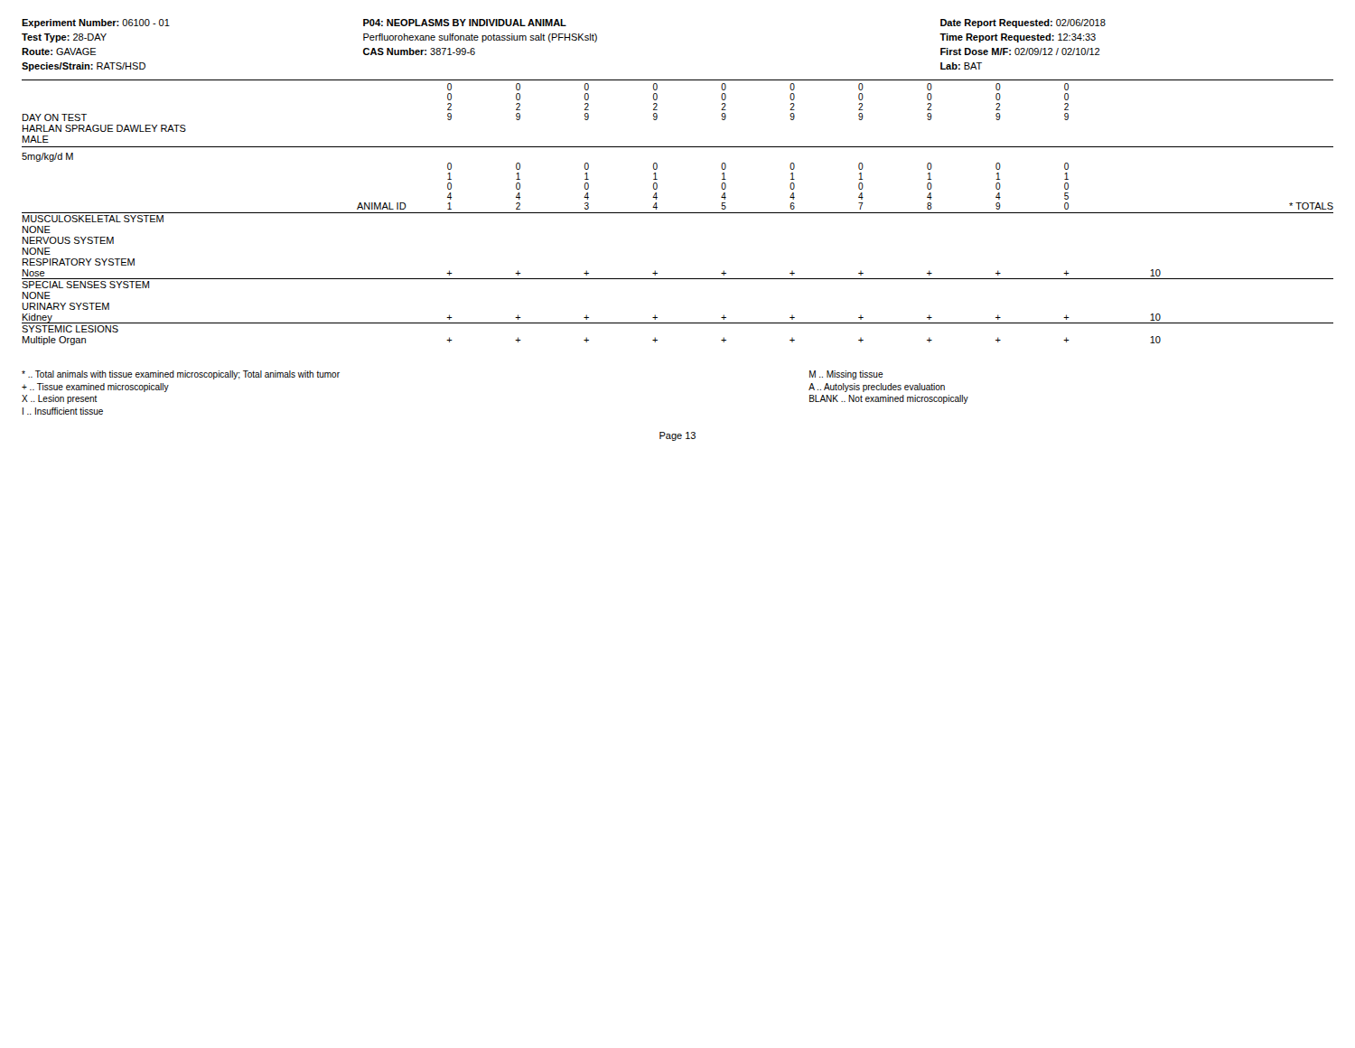Experiment Number: 06100 - 01
Test Type: 28-DAY
Route: GAVAGE
Species/Strain: RATS/HSD
P04: NEOPLASMS BY INDIVIDUAL ANIMAL
Perfluorohexane sulfonate potassium salt (PFHSKslt)
CAS Number: 3871-99-6
Date Report Requested: 02/06/2018
Time Report Requested: 12:34:33
First Dose M/F: 02/09/12 / 02/10/12
Lab: BAT
| DAY ON TEST | 0 0 2 9 | 0 0 2 9 | 0 0 2 9 | 0 0 2 9 | 0 0 2 9 | 0 0 2 9 | 0 0 2 9 | 0 0 2 9 | 0 0 2 9 | 0 0 2 9 | | |
| HARLAN SPRAGUE DAWLEY RATS MALE | | | |
| 5mg/kg/d M | | | |
| ANIMAL ID | 0 1 0 4 1 | 0 1 0 4 2 | 0 1 0 4 3 | 0 1 0 4 4 | 0 1 0 4 5 | 0 1 0 4 6 | 0 1 0 4 7 | 0 1 0 4 8 | 0 1 0 4 9 | 0 1 0 5 0 | | * TOTALS |
| MUSCULOSKELETAL SYSTEM |
| NONE |
| NERVOUS SYSTEM |
| NONE |
| RESPIRATORY SYSTEM |
| Nose | + | + | + | + | + | + | + | + | + | + | | 10 |
| SPECIAL SENSES SYSTEM |
| NONE |
| URINARY SYSTEM |
| Kidney | + | + | + | + | + | + | + | + | + | + | | 10 |
| SYSTEMIC LESIONS |
| Multiple Organ | + | + | + | + | + | + | + | + | + | + | | 10 |
* .. Total animals with tissue examined microscopically; Total animals with tumor
+ .. Tissue examined microscopically
X .. Lesion present
I .. Insufficient tissue
M .. Missing tissue
A .. Autolysis precludes evaluation
BLANK .. Not examined microscopically
Page 13